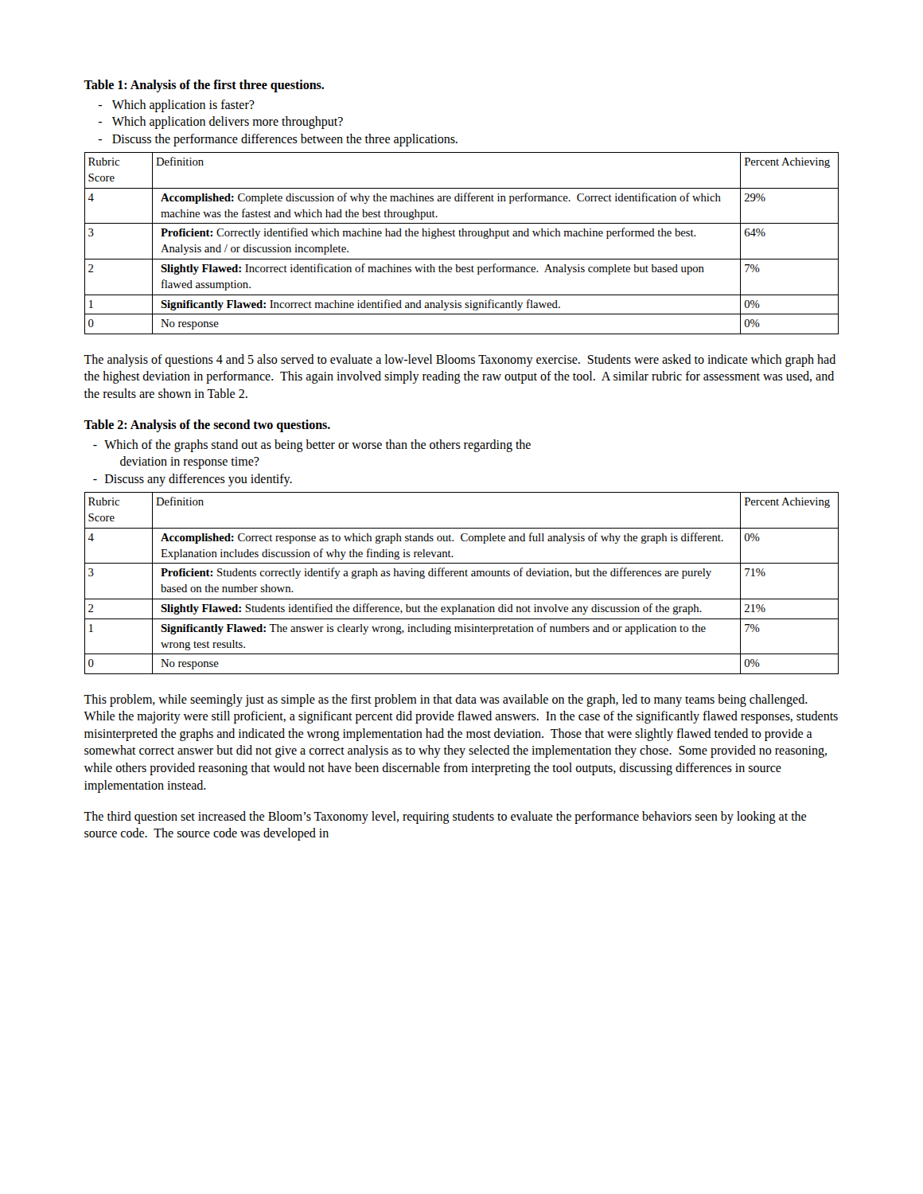Table 1: Analysis of the first three questions.
Which application is faster?
Which application delivers more throughput?
Discuss the performance differences between the three applications.
| Rubric Score | Definition | Percent Achieving |
| --- | --- | --- |
| 4 | Accomplished: Complete discussion of why the machines are different in performance. Correct identification of which machine was the fastest and which had the best throughput. | 29% |
| 3 | Proficient: Correctly identified which machine had the highest throughput and which machine performed the best. Analysis and / or discussion incomplete. | 64% |
| 2 | Slightly Flawed: Incorrect identification of machines with the best performance. Analysis complete but based upon flawed assumption. | 7% |
| 1 | Significantly Flawed: Incorrect machine identified and analysis significantly flawed. | 0% |
| 0 | No response | 0% |
The analysis of questions 4 and 5 also served to evaluate a low-level Blooms Taxonomy exercise. Students were asked to indicate which graph had the highest deviation in performance. This again involved simply reading the raw output of the tool. A similar rubric for assessment was used, and the results are shown in Table 2.
Table 2: Analysis of the second two questions.
Which of the graphs stand out as being better or worse than the others regarding the
deviation in response time?
Discuss any differences you identify.
| Rubric Score | Definition | Percent Achieving |
| --- | --- | --- |
| 4 | Accomplished: Correct response as to which graph stands out. Complete and full analysis of why the graph is different. Explanation includes discussion of why the finding is relevant. | 0% |
| 3 | Proficient: Students correctly identify a graph as having different amounts of deviation, but the differences are purely based on the number shown. | 71% |
| 2 | Slightly Flawed: Students identified the difference, but the explanation did not involve any discussion of the graph. | 21% |
| 1 | Significantly Flawed: The answer is clearly wrong, including misinterpretation of numbers and or application to the wrong test results. | 7% |
| 0 | No response | 0% |
This problem, while seemingly just as simple as the first problem in that data was available on the graph, led to many teams being challenged. While the majority were still proficient, a significant percent did provide flawed answers. In the case of the significantly flawed responses, students misinterpreted the graphs and indicated the wrong implementation had the most deviation. Those that were slightly flawed tended to provide a somewhat correct answer but did not give a correct analysis as to why they selected the implementation they chose. Some provided no reasoning, while others provided reasoning that would not have been discernable from interpreting the tool outputs, discussing differences in source implementation instead.
The third question set increased the Bloom’s Taxonomy level, requiring students to evaluate the performance behaviors seen by looking at the source code. The source code was developed in